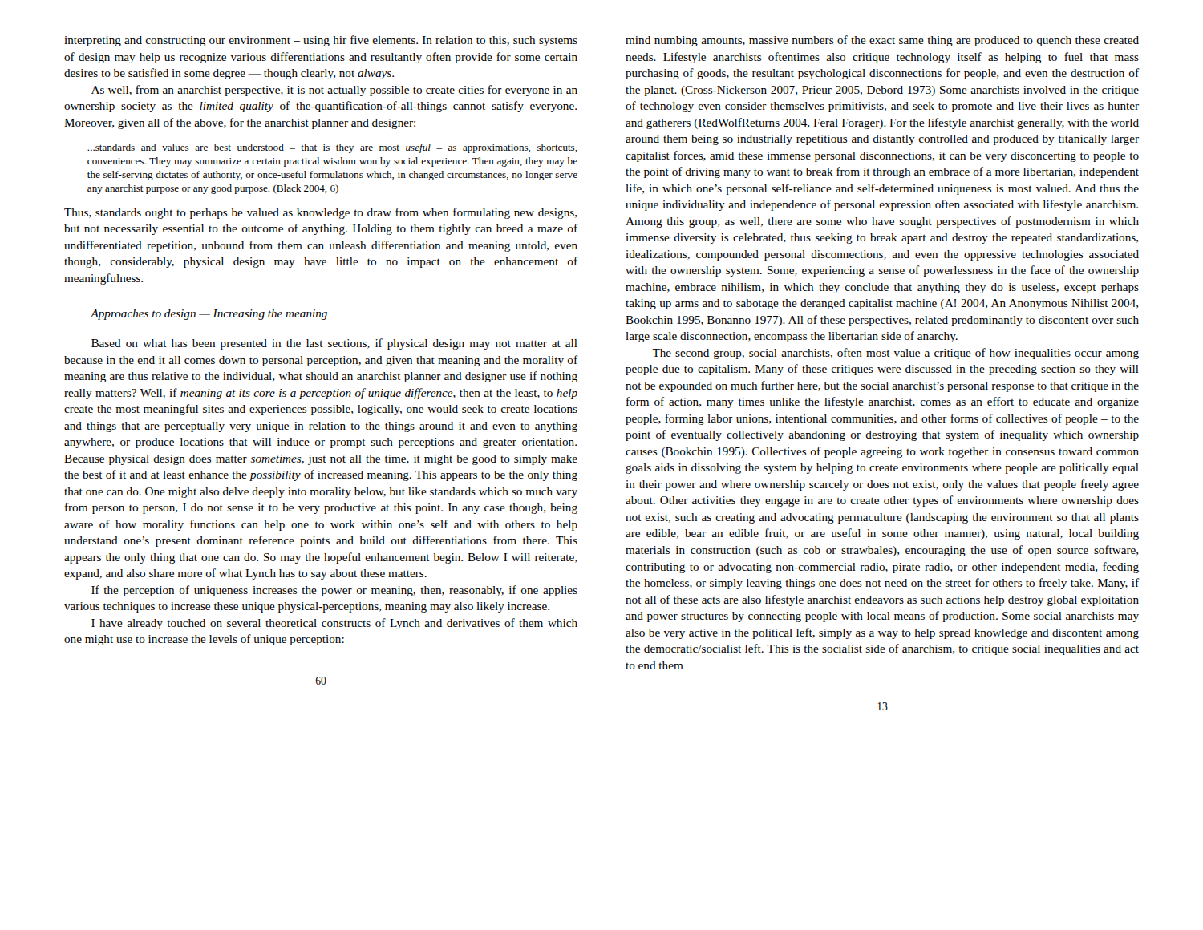interpreting and constructing our environment – using hir five elements. In relation to this, such systems of design may help us recognize various differentiations and resultantly often provide for some certain desires to be satisfied in some degree — though clearly, not always.
As well, from an anarchist perspective, it is not actually possible to create cities for everyone in an ownership society as the limited quality of the-quantification-of-all-things cannot satisfy everyone. Moreover, given all of the above, for the anarchist planner and designer:
...standards and values are best understood – that is they are most useful – as approximations, shortcuts, conveniences. They may summarize a certain practical wisdom won by social experience. Then again, they may be the self-serving dictates of authority, or once-useful formulations which, in changed circumstances, no longer serve any anarchist purpose or any good purpose. (Black 2004, 6)
Thus, standards ought to perhaps be valued as knowledge to draw from when formulating new designs, but not necessarily essential to the outcome of anything. Holding to them tightly can breed a maze of undifferentiated repetition, unbound from them can unleash differentiation and meaning untold, even though, considerably, physical design may have little to no impact on the enhancement of meaningfulness.
Approaches to design — Increasing the meaning
Based on what has been presented in the last sections, if physical design may not matter at all because in the end it all comes down to personal perception, and given that meaning and the morality of meaning are thus relative to the individual, what should an anarchist planner and designer use if nothing really matters? Well, if meaning at its core is a perception of unique difference, then at the least, to help create the most meaningful sites and experiences possible, logically, one would seek to create locations and things that are perceptually very unique in relation to the things around it and even to anything anywhere, or produce locations that will induce or prompt such perceptions and greater orientation. Because physical design does matter sometimes, just not all the time, it might be good to simply make the best of it and at least enhance the possibility of increased meaning. This appears to be the only thing that one can do. One might also delve deeply into morality below, but like standards which so much vary from person to person, I do not sense it to be very productive at this point. In any case though, being aware of how morality functions can help one to work within one’s self and with others to help understand one’s present dominant reference points and build out differentiations from there. This appears the only thing that one can do. So may the hopeful enhancement begin. Below I will reiterate, expand, and also share more of what Lynch has to say about these matters.
If the perception of uniqueness increases the power or meaning, then, reasonably, if one applies various techniques to increase these unique physical-perceptions, meaning may also likely increase.
I have already touched on several theoretical constructs of Lynch and derivatives of them which one might use to increase the levels of unique perception:
60
mind numbing amounts, massive numbers of the exact same thing are produced to quench these created needs. Lifestyle anarchists oftentimes also critique technology itself as helping to fuel that mass purchasing of goods, the resultant psychological disconnections for people, and even the destruction of the planet. (Cross-Nickerson 2007, Prieur 2005, Debord 1973) Some anarchists involved in the critique of technology even consider themselves primitivists, and seek to promote and live their lives as hunter and gatherers (RedWolfReturns 2004, Feral Forager). For the lifestyle anarchist generally, with the world around them being so industrially repetitious and distantly controlled and produced by titanically larger capitalist forces, amid these immense personal disconnections, it can be very disconcerting to people to the point of driving many to want to break from it through an embrace of a more libertarian, independent life, in which one’s personal self-reliance and self-determined uniqueness is most valued. And thus the unique individuality and independence of personal expression often associated with lifestyle anarchism. Among this group, as well, there are some who have sought perspectives of postmodernism in which immense diversity is celebrated, thus seeking to break apart and destroy the repeated standardizations, idealizations, compounded personal disconnections, and even the oppressive technologies associated with the ownership system. Some, experiencing a sense of powerlessness in the face of the ownership machine, embrace nihilism, in which they conclude that anything they do is useless, except perhaps taking up arms and to sabotage the deranged capitalist machine (A! 2004, An Anonymous Nihilist 2004, Bookchin 1995, Bonanno 1977). All of these perspectives, related predominantly to discontent over such large scale disconnection, encompass the libertarian side of anarchy.
The second group, social anarchists, often most value a critique of how inequalities occur among people due to capitalism. Many of these critiques were discussed in the preceding section so they will not be expounded on much further here, but the social anarchist’s personal response to that critique in the form of action, many times unlike the lifestyle anarchist, comes as an effort to educate and organize people, forming labor unions, intentional communities, and other forms of collectives of people – to the point of eventually collectively abandoning or destroying that system of inequality which ownership causes (Bookchin 1995). Collectives of people agreeing to work together in consensus toward common goals aids in dissolving the system by helping to create environments where people are politically equal in their power and where ownership scarcely or does not exist, only the values that people freely agree about. Other activities they engage in are to create other types of environments where ownership does not exist, such as creating and advocating permaculture (landscaping the environment so that all plants are edible, bear an edible fruit, or are useful in some other manner), using natural, local building materials in construction (such as cob or strawbales), encouraging the use of open source software, contributing to or advocating non-commercial radio, pirate radio, or other independent media, feeding the homeless, or simply leaving things one does not need on the street for others to freely take. Many, if not all of these acts are also lifestyle anarchist endeavors as such actions help destroy global exploitation and power structures by connecting people with local means of production. Some social anarchists may also be very active in the political left, simply as a way to help spread knowledge and discontent among the democratic/socialist left. This is the socialist side of anarchism, to critique social inequalities and act to end them
13